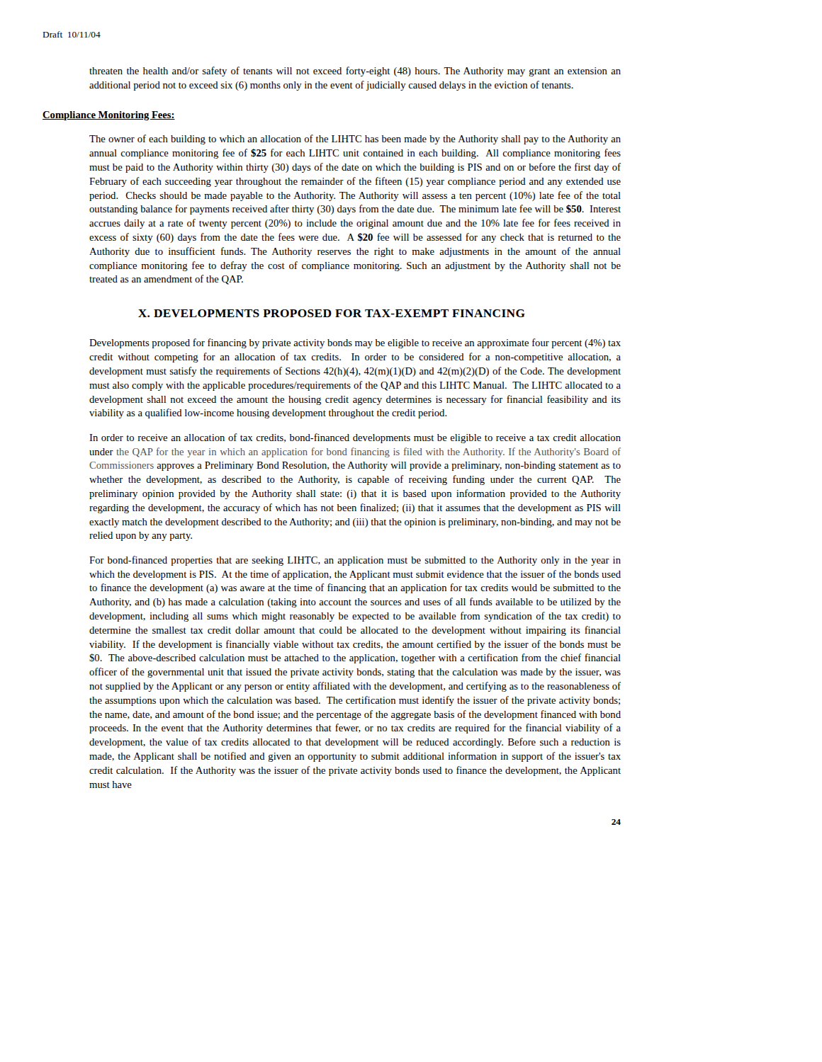Draft 10/11/04
threaten the health and/or safety of tenants will not exceed forty-eight (48) hours. The Authority may grant an extension an additional period not to exceed six (6) months only in the event of judicially caused delays in the eviction of tenants.
Compliance Monitoring Fees:
The owner of each building to which an allocation of the LIHTC has been made by the Authority shall pay to the Authority an annual compliance monitoring fee of $25 for each LIHTC unit contained in each building. All compliance monitoring fees must be paid to the Authority within thirty (30) days of the date on which the building is PIS and on or before the first day of February of each succeeding year throughout the remainder of the fifteen (15) year compliance period and any extended use period. Checks should be made payable to the Authority. The Authority will assess a ten percent (10%) late fee of the total outstanding balance for payments received after thirty (30) days from the date due. The minimum late fee will be $50. Interest accrues daily at a rate of twenty percent (20%) to include the original amount due and the 10% late fee for fees received in excess of sixty (60) days from the date the fees were due. A $20 fee will be assessed for any check that is returned to the Authority due to insufficient funds. The Authority reserves the right to make adjustments in the amount of the annual compliance monitoring fee to defray the cost of compliance monitoring. Such an adjustment by the Authority shall not be treated as an amendment of the QAP.
X. DEVELOPMENTS PROPOSED FOR TAX-EXEMPT FINANCING
Developments proposed for financing by private activity bonds may be eligible to receive an approximate four percent (4%) tax credit without competing for an allocation of tax credits. In order to be considered for a non-competitive allocation, a development must satisfy the requirements of Sections 42(h)(4), 42(m)(1)(D) and 42(m)(2)(D) of the Code. The development must also comply with the applicable procedures/requirements of the QAP and this LIHTC Manual. The LIHTC allocated to a development shall not exceed the amount the housing credit agency determines is necessary for financial feasibility and its viability as a qualified low-income housing development throughout the credit period.
In order to receive an allocation of tax credits, bond-financed developments must be eligible to receive a tax credit allocation under the QAP for the year in which an application for bond financing is filed with the Authority. If the Authority's Board of Commissioners approves a Preliminary Bond Resolution, the Authority will provide a preliminary, non-binding statement as to whether the development, as described to the Authority, is capable of receiving funding under the current QAP. The preliminary opinion provided by the Authority shall state: (i) that it is based upon information provided to the Authority regarding the development, the accuracy of which has not been finalized; (ii) that it assumes that the development as PIS will exactly match the development described to the Authority; and (iii) that the opinion is preliminary, non-binding, and may not be relied upon by any party.
For bond-financed properties that are seeking LIHTC, an application must be submitted to the Authority only in the year in which the development is PIS. At the time of application, the Applicant must submit evidence that the issuer of the bonds used to finance the development (a) was aware at the time of financing that an application for tax credits would be submitted to the Authority, and (b) has made a calculation (taking into account the sources and uses of all funds available to be utilized by the development, including all sums which might reasonably be expected to be available from syndication of the tax credit) to determine the smallest tax credit dollar amount that could be allocated to the development without impairing its financial viability. If the development is financially viable without tax credits, the amount certified by the issuer of the bonds must be $0. The above-described calculation must be attached to the application, together with a certification from the chief financial officer of the governmental unit that issued the private activity bonds, stating that the calculation was made by the issuer, was not supplied by the Applicant or any person or entity affiliated with the development, and certifying as to the reasonableness of the assumptions upon which the calculation was based. The certification must identify the issuer of the private activity bonds; the name, date, and amount of the bond issue; and the percentage of the aggregate basis of the development financed with bond proceeds. In the event that the Authority determines that fewer, or no tax credits are required for the financial viability of a development, the value of tax credits allocated to that development will be reduced accordingly. Before such a reduction is made, the Applicant shall be notified and given an opportunity to submit additional information in support of the issuer's tax credit calculation. If the Authority was the issuer of the private activity bonds used to finance the development, the Applicant must have
24